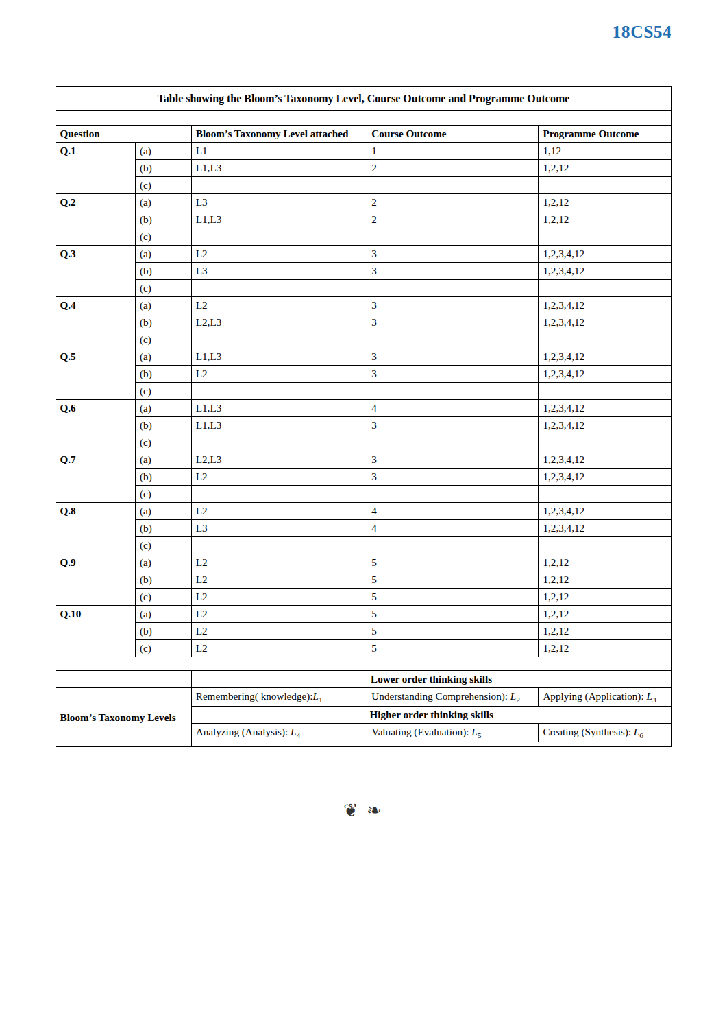18CS54
Table showing the Bloom’s Taxonomy Level, Course Outcome and Programme Outcome
| Question | Bloom’s Taxonomy Level attached | Course Outcome | Programme Outcome |
| --- | --- | --- | --- |
| Q.1 | (a) | L1 | 1 | 1,12 |
| (b) | L1,L3 | 2 | 1,2,12 |
| (c) | | | |
| Q.2 | (a) | L3 | 2 | 1,2,12 |
| (b) | L1,L3 | 2 | 1,2,12 |
| (c) | | | |
| Q.3 | (a) | L2 | 3 | 1,2,3,4,12 |
| (b) | L3 | 3 | 1,2,3,4,12 |
| (c) | | | |
| Q.4 | (a) | L2 | 3 | 1,2,3,4,12 |
| (b) | L2,L3 | 3 | 1,2,3,4,12 |
| (c) | | | |
| Q.5 | (a) | L1,L3 | 3 | 1,2,3,4,12 |
| (b) | L2 | 3 | 1,2,3,4,12 |
| (c) | | | |
| Q.6 | (a) | L1,L3 | 4 | 1,2,3,4,12 |
| (b) | L1,L3 | 3 | 1,2,3,4,12 |
| (c) | | | |
| Q.7 | (a) | L2,L3 | 3 | 1,2,3,4,12 |
| (b) | L2 | 3 | 1,2,3,4,12 |
| (c) | | | |
| Q.8 | (a) | L2 | 4 | 1,2,3,4,12 |
| (b) | L3 | 4 | 1,2,3,4,12 |
| (c) | | | |
| Q.9 | (a) | L2 | 5 | 1,2,12 |
| (b) | L2 | 5 | 1,2,12 |
| (c) | L2 | 5 | 1,2,12 |
| Q.10 | (a) | L2 | 5 | 1,2,12 |
| (b) | L2 | 5 | 1,2,12 |
| (c) | L2 | 5 | 1,2,12 |
| | Lower order thinking skills |
| Bloom’s Taxonomy Levels | Remembering( knowledge): L 1 | Understanding Comprehension): L 2 | Applying (Application): L 3 |
| Higher order thinking skills |
| Analyzing (Analysis): L 4 | Valuating (Evaluation): L 5 | Creating (Synthesis): L 6 |
❦ ❧